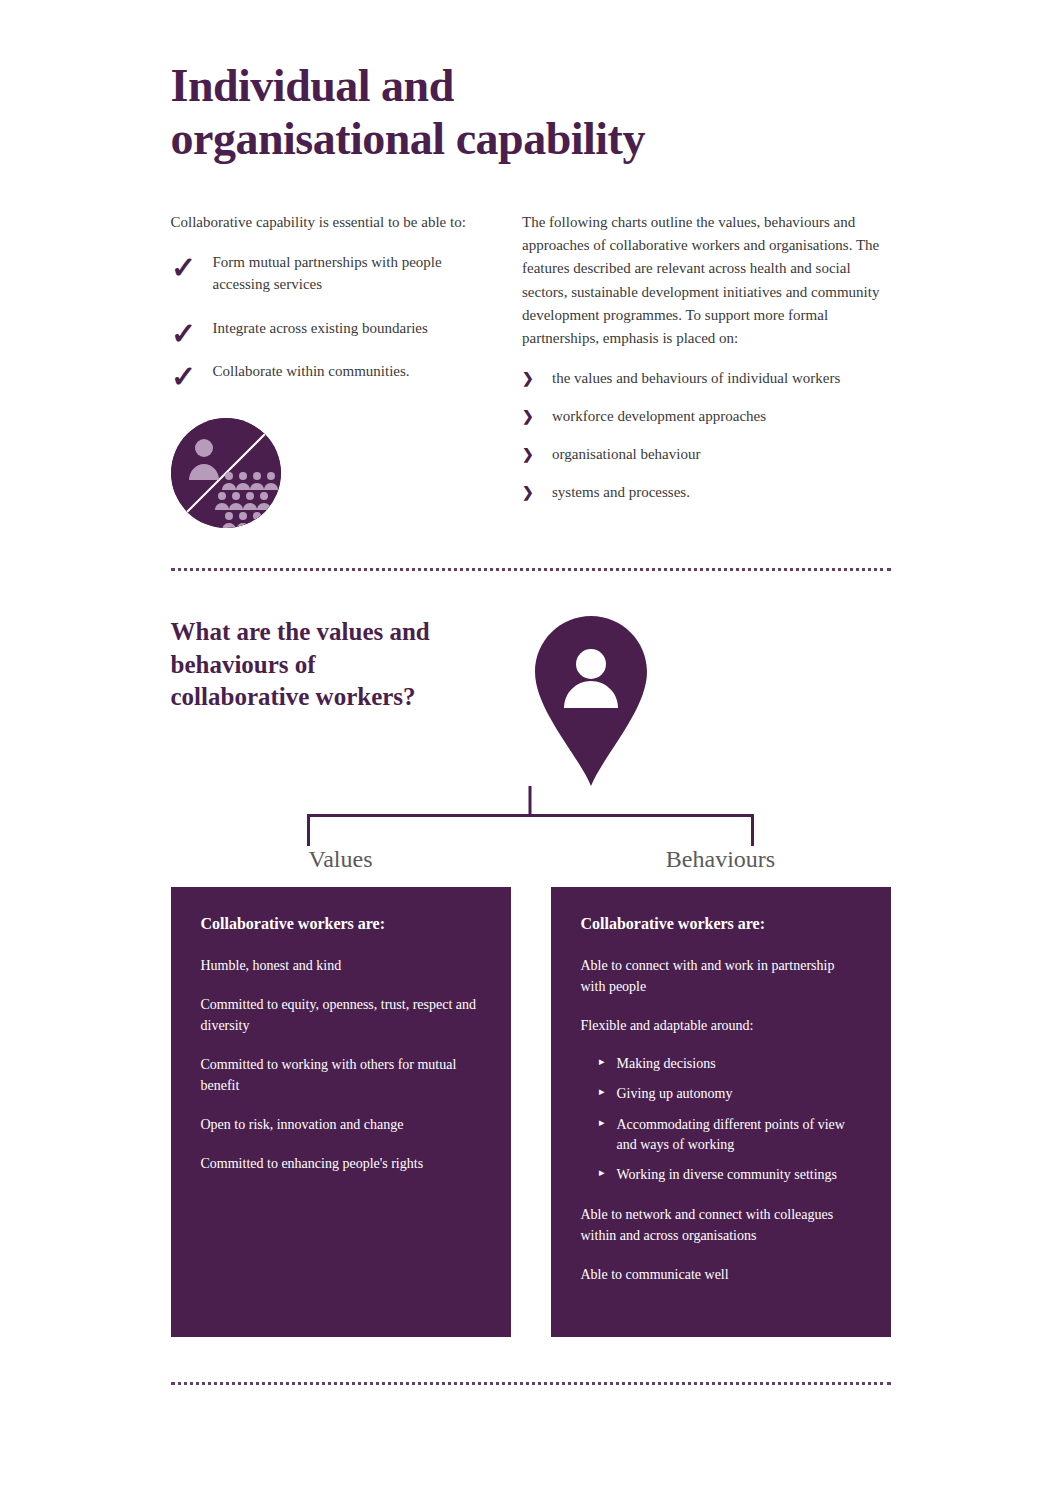Individual and
organisational capability
Collaborative capability is essential to be able to:
Form mutual partnerships with people accessing services
Integrate across existing boundaries
Collaborate within communities.
The following charts outline the values, behaviours and approaches of collaborative workers and organisations. The features described are relevant across health and social sectors, sustainable development initiatives and community development programmes. To support more formal partnerships, emphasis is placed on:
the values and behaviours of individual workers
workforce development approaches
organisational behaviour
systems and processes.
What are the values and behaviours of collaborative workers?
Values
Behaviours
Collaborative workers are:
Humble, honest and kind
Committed to equity, openness, trust, respect and diversity
Committed to working with others for mutual benefit
Open to risk, innovation and change
Committed to enhancing people's rights
Collaborative workers are:
Able to connect with and work in partnership with people
Flexible and adaptable around:
Making decisions
Giving up autonomy
Accommodating different points of view and ways of working
Working in diverse community settings
Able to network and connect with colleagues within and across organisations
Able to communicate well